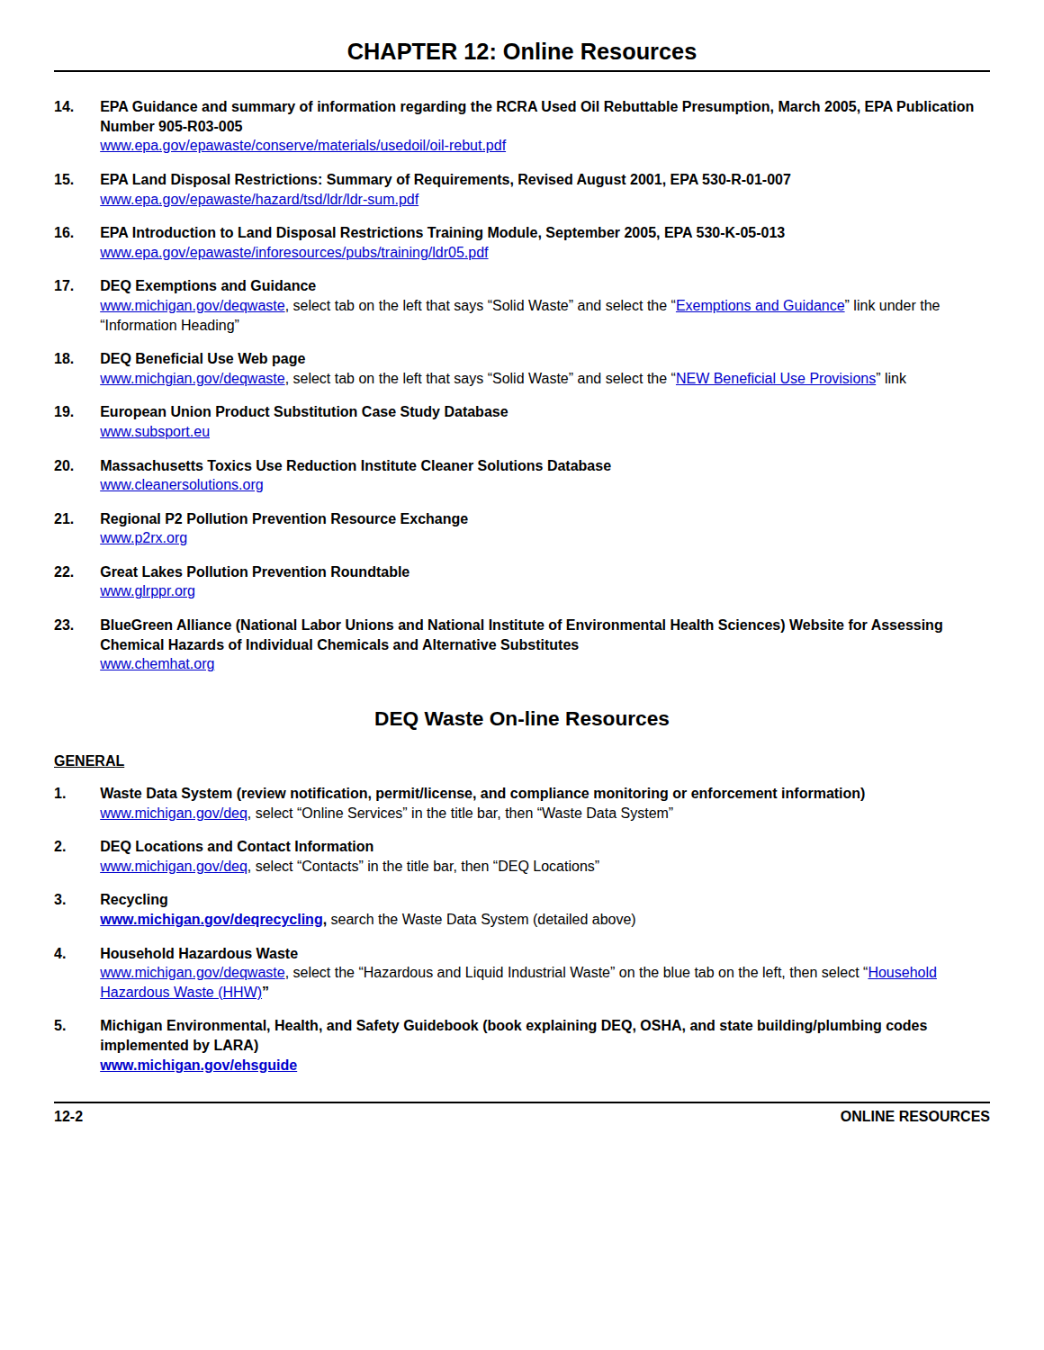CHAPTER 12: Online Resources
14. EPA Guidance and summary of information regarding the RCRA Used Oil Rebuttable Presumption, March 2005, EPA Publication Number 905-R03-005
www.epa.gov/epawaste/conserve/materials/usedoil/oil-rebut.pdf
15. EPA Land Disposal Restrictions: Summary of Requirements, Revised August 2001, EPA 530-R-01-007
www.epa.gov/epawaste/hazard/tsd/ldr/ldr-sum.pdf
16. EPA Introduction to Land Disposal Restrictions Training Module, September 2005, EPA 530-K-05-013
www.epa.gov/epawaste/inforesources/pubs/training/ldr05.pdf
17. DEQ Exemptions and Guidance
www.michigan.gov/deqwaste, select tab on the left that says “Solid Waste” and select the “Exemptions and Guidance” link under the “Information Heading”
18. DEQ Beneficial Use Web page
www.michgian.gov/deqwaste, select tab on the left that says “Solid Waste” and select the “NEW Beneficial Use Provisions” link
19. European Union Product Substitution Case Study Database
www.subsport.eu
20. Massachusetts Toxics Use Reduction Institute Cleaner Solutions Database
www.cleanersolutions.org
21. Regional P2 Pollution Prevention Resource Exchange
www.p2rx.org
22. Great Lakes Pollution Prevention Roundtable
www.glrppr.org
23. BlueGreen Alliance (National Labor Unions and National Institute of Environmental Health Sciences) Website for Assessing Chemical Hazards of Individual Chemicals and Alternative Substitutes
www.chemhat.org
DEQ Waste On-line Resources
GENERAL
1. Waste Data System (review notification, permit/license, and compliance monitoring or enforcement information)
www.michigan.gov/deq, select “Online Services” in the title bar, then “Waste Data System”
2. DEQ Locations and Contact Information
www.michigan.gov/deq, select “Contacts” in the title bar, then “DEQ Locations”
3. Recycling
www.michigan.gov/deqrecycling, search the Waste Data System (detailed above)
4. Household Hazardous Waste
www.michigan.gov/deqwaste, select the “Hazardous and Liquid Industrial Waste” on the blue tab on the left, then select “Household Hazardous Waste (HHW)”
5. Michigan Environmental, Health, and Safety Guidebook (book explaining DEQ, OSHA, and state building/plumbing codes implemented by LARA)
www.michigan.gov/ehsguide
12-2 ONLINE RESOURCES